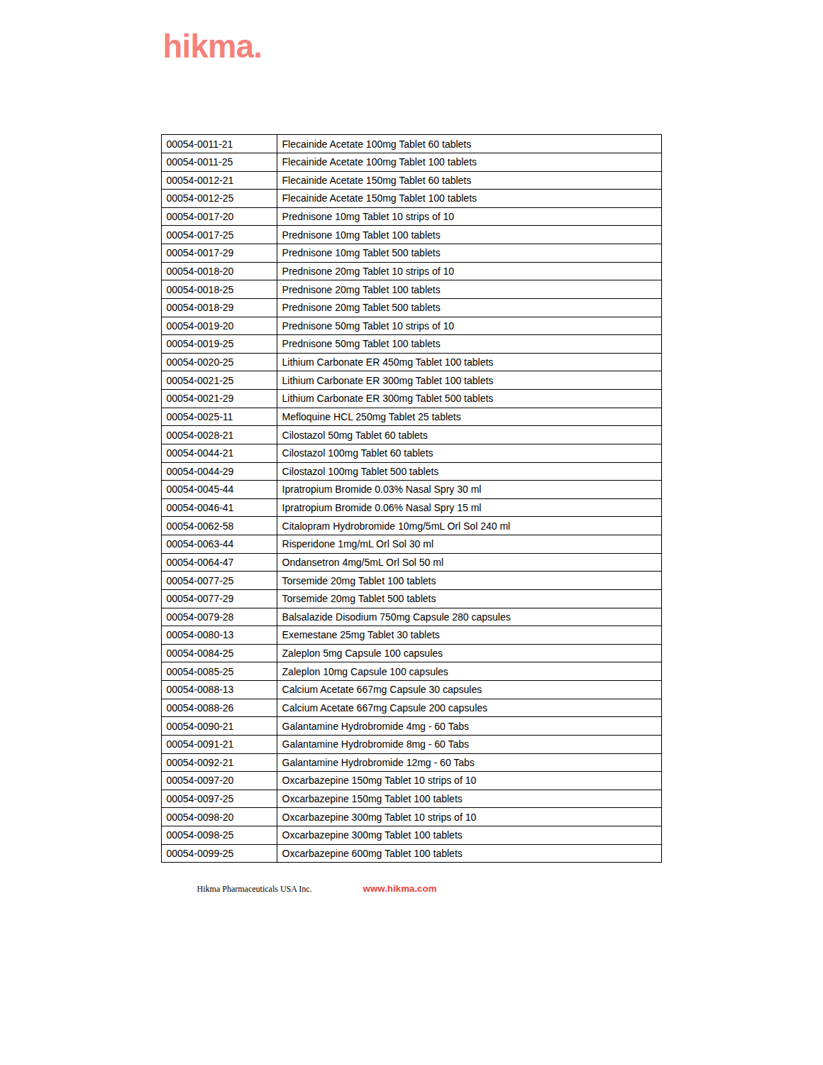hikma.
| 00054-0011-21 | Flecainide Acetate 100mg Tablet 60 tablets |
| 00054-0011-25 | Flecainide Acetate 100mg Tablet 100 tablets |
| 00054-0012-21 | Flecainide Acetate 150mg Tablet 60 tablets |
| 00054-0012-25 | Flecainide Acetate 150mg Tablet 100 tablets |
| 00054-0017-20 | Prednisone 10mg Tablet 10 strips of 10 |
| 00054-0017-25 | Prednisone 10mg Tablet 100 tablets |
| 00054-0017-29 | Prednisone 10mg Tablet 500 tablets |
| 00054-0018-20 | Prednisone 20mg Tablet 10 strips of 10 |
| 00054-0018-25 | Prednisone 20mg Tablet 100 tablets |
| 00054-0018-29 | Prednisone 20mg Tablet 500 tablets |
| 00054-0019-20 | Prednisone 50mg Tablet 10 strips of 10 |
| 00054-0019-25 | Prednisone 50mg Tablet 100 tablets |
| 00054-0020-25 | Lithium Carbonate ER 450mg Tablet 100 tablets |
| 00054-0021-25 | Lithium Carbonate ER 300mg Tablet 100 tablets |
| 00054-0021-29 | Lithium Carbonate ER 300mg Tablet 500 tablets |
| 00054-0025-11 | Mefloquine HCL 250mg Tablet 25 tablets |
| 00054-0028-21 | Cilostazol 50mg Tablet 60 tablets |
| 00054-0044-21 | Cilostazol 100mg Tablet 60 tablets |
| 00054-0044-29 | Cilostazol 100mg Tablet 500 tablets |
| 00054-0045-44 | Ipratropium Bromide 0.03% Nasal Spry 30 ml |
| 00054-0046-41 | Ipratropium Bromide 0.06% Nasal Spry 15 ml |
| 00054-0062-58 | Citalopram Hydrobromide 10mg/5mL Orl Sol 240 ml |
| 00054-0063-44 | Risperidone 1mg/mL Orl Sol 30 ml |
| 00054-0064-47 | Ondansetron 4mg/5mL Orl Sol 50 ml |
| 00054-0077-25 | Torsemide 20mg Tablet 100 tablets |
| 00054-0077-29 | Torsemide 20mg Tablet 500 tablets |
| 00054-0079-28 | Balsalazide Disodium 750mg Capsule 280 capsules |
| 00054-0080-13 | Exemestane 25mg Tablet 30 tablets |
| 00054-0084-25 | Zaleplon 5mg Capsule 100 capsules |
| 00054-0085-25 | Zaleplon 10mg Capsule 100 capsules |
| 00054-0088-13 | Calcium Acetate 667mg Capsule 30 capsules |
| 00054-0088-26 | Calcium Acetate 667mg Capsule 200 capsules |
| 00054-0090-21 | Galantamine Hydrobromide 4mg - 60 Tabs |
| 00054-0091-21 | Galantamine Hydrobromide 8mg - 60 Tabs |
| 00054-0092-21 | Galantamine Hydrobromide 12mg - 60 Tabs |
| 00054-0097-20 | Oxcarbazepine 150mg Tablet 10 strips of 10 |
| 00054-0097-25 | Oxcarbazepine 150mg Tablet 100 tablets |
| 00054-0098-20 | Oxcarbazepine 300mg Tablet 10 strips of 10 |
| 00054-0098-25 | Oxcarbazepine 300mg Tablet 100 tablets |
| 00054-0099-25 | Oxcarbazepine 600mg Tablet 100 tablets |
Hikma Pharmaceuticals USA Inc. www.hikma.com